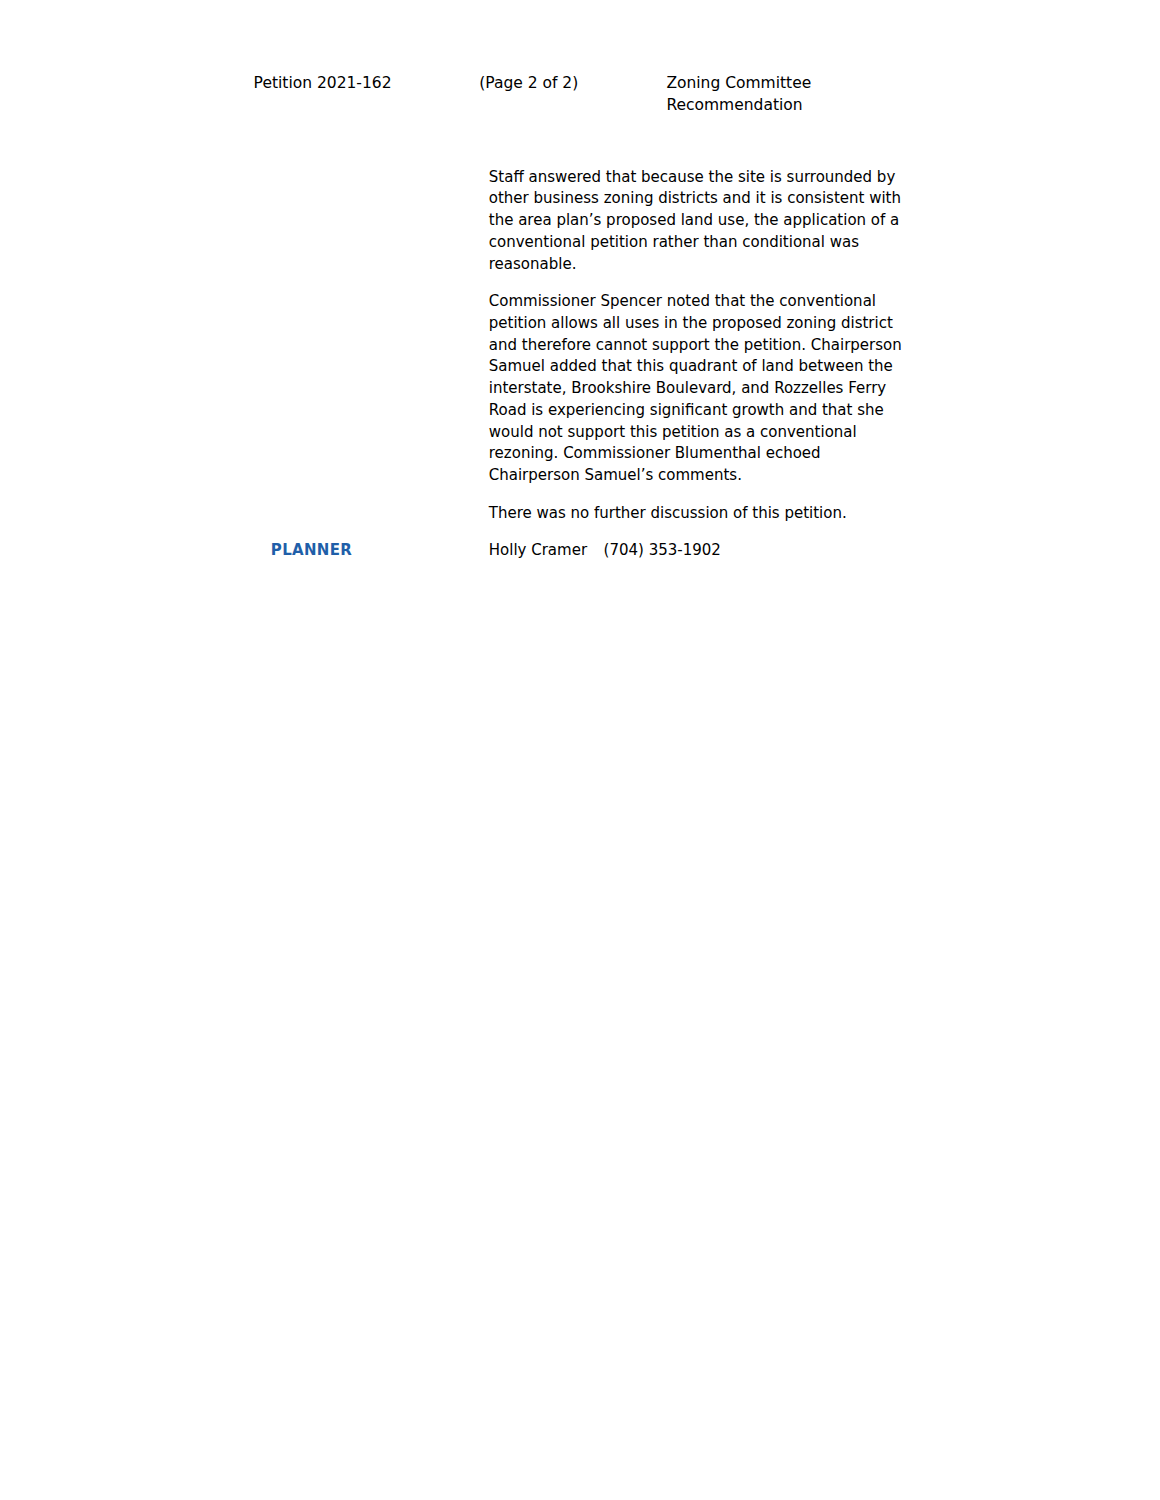Petition 2021-162
(Page 2 of 2)
Zoning Committee Recommendation
Staff answered that because the site is surrounded by other business zoning districts and it is consistent with the area plan’s proposed land use, the application of a conventional petition rather than conditional was reasonable.
Commissioner Spencer noted that the conventional petition allows all uses in the proposed zoning district and therefore cannot support the petition. Chairperson Samuel added that this quadrant of land between the interstate, Brookshire Boulevard, and Rozzelles Ferry Road is experiencing significant growth and that she would not support this petition as a conventional rezoning. Commissioner Blumenthal echoed Chairperson Samuel’s comments.
There was no further discussion of this petition.
PLANNER
Holly Cramer(704) 353-1902